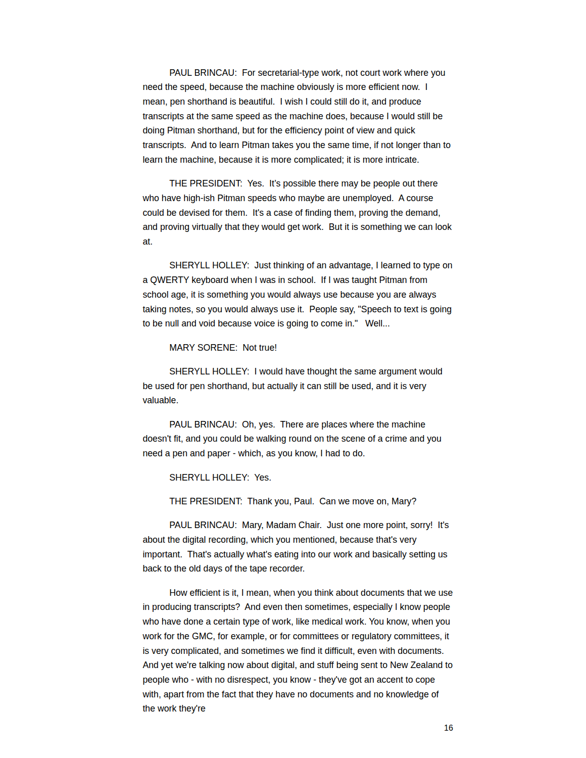PAUL BRINCAU: For secretarial-type work, not court work where you need the speed, because the machine obviously is more efficient now. I mean, pen shorthand is beautiful. I wish I could still do it, and produce transcripts at the same speed as the machine does, because I would still be doing Pitman shorthand, but for the efficiency point of view and quick transcripts. And to learn Pitman takes you the same time, if not longer than to learn the machine, because it is more complicated; it is more intricate.
THE PRESIDENT: Yes. It’s possible there may be people out there who have high-ish Pitman speeds who maybe are unemployed. A course could be devised for them. It's a case of finding them, proving the demand, and proving virtually that they would get work. But it is something we can look at.
SHERYLL HOLLEY: Just thinking of an advantage, I learned to type on a QWERTY keyboard when I was in school. If I was taught Pitman from school age, it is something you would always use because you are always taking notes, so you would always use it. People say, "Speech to text is going to be null and void because voice is going to come in." Well...
MARY SORENE: Not true!
SHERYLL HOLLEY: I would have thought the same argument would be used for pen shorthand, but actually it can still be used, and it is very valuable.
PAUL BRINCAU: Oh, yes. There are places where the machine doesn't fit, and you could be walking round on the scene of a crime and you need a pen and paper - which, as you know, I had to do.
SHERYLL HOLLEY: Yes.
THE PRESIDENT: Thank you, Paul. Can we move on, Mary?
PAUL BRINCAU: Mary, Madam Chair. Just one more point, sorry! It's about the digital recording, which you mentioned, because that's very important. That's actually what's eating into our work and basically setting us back to the old days of the tape recorder.
How efficient is it, I mean, when you think about documents that we use in producing transcripts? And even then sometimes, especially I know people who have done a certain type of work, like medical work. You know, when you work for the GMC, for example, or for committees or regulatory committees, it is very complicated, and sometimes we find it difficult, even with documents. And yet we're talking now about digital, and stuff being sent to New Zealand to people who - with no disrespect, you know - they've got an accent to cope with, apart from the fact that they have no documents and no knowledge of the work they're
16